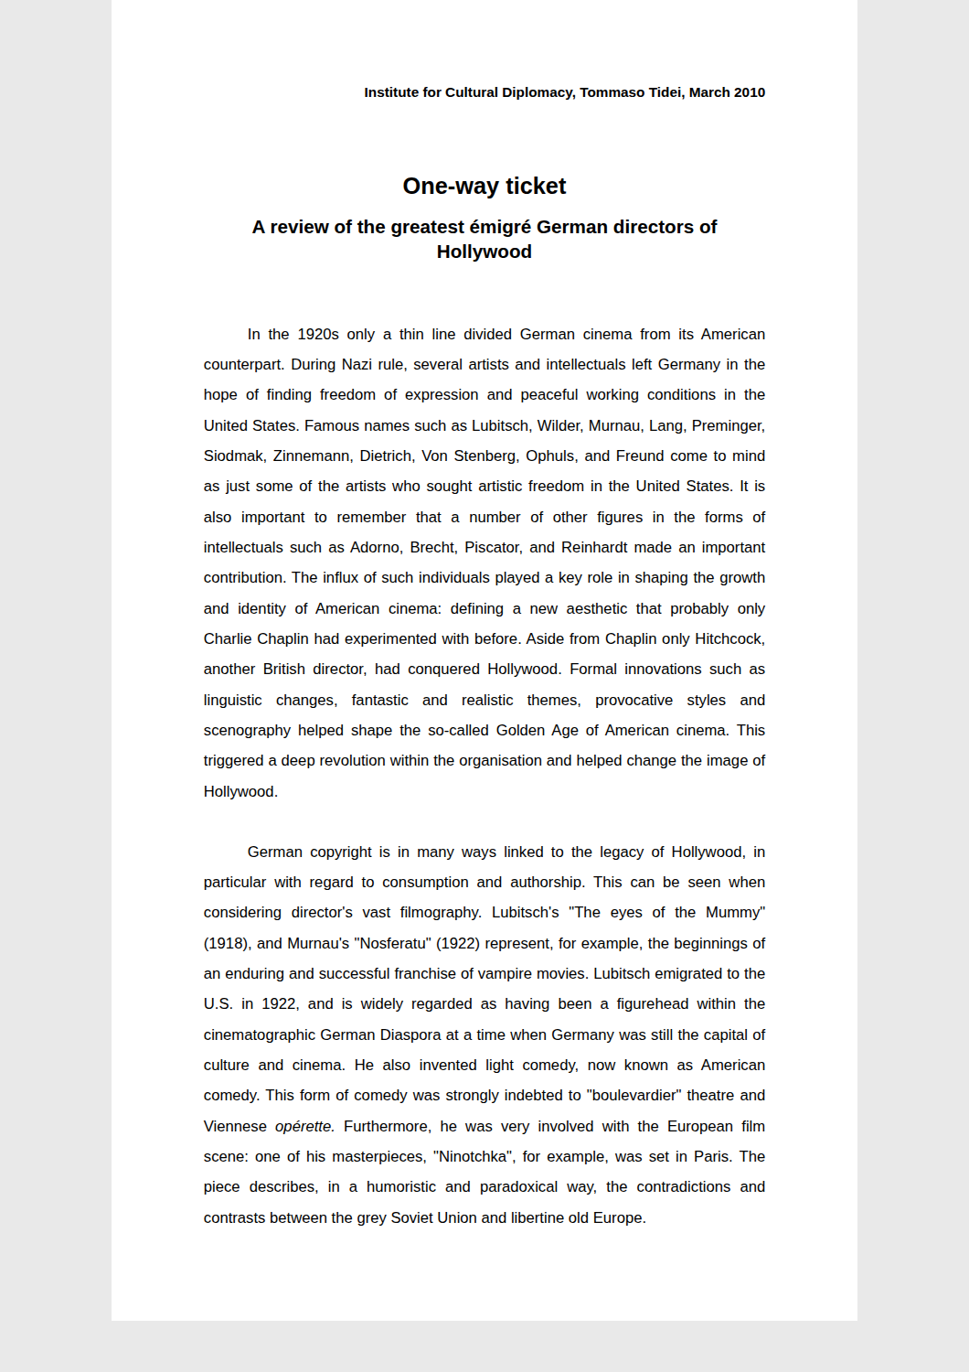Institute for Cultural Diplomacy, Tommaso Tidei, March 2010
One-way ticket
A review of the greatest émigré German directors of Hollywood
In the 1920s only a thin line divided German cinema from its American counterpart. During Nazi rule, several artists and intellectuals left Germany in the hope of finding freedom of expression and peaceful working conditions in the United States. Famous names such as Lubitsch, Wilder, Murnau, Lang, Preminger, Siodmak, Zinnemann, Dietrich, Von Stenberg, Ophuls, and Freund come to mind as just some of the artists who sought artistic freedom in the United States. It is also important to remember that a number of other figures in the forms of intellectuals such as Adorno, Brecht, Piscator, and Reinhardt made an important contribution. The influx of such individuals played a key role in shaping the growth and identity of American cinema: defining a new aesthetic that probably only Charlie Chaplin had experimented with before. Aside from Chaplin only Hitchcock, another British director, had conquered Hollywood. Formal innovations such as linguistic changes, fantastic and realistic themes, provocative styles and scenography helped shape the so-called Golden Age of American cinema. This triggered a deep revolution within the organisation and helped change the image of Hollywood.
German copyright is in many ways linked to the legacy of Hollywood, in particular with regard to consumption and authorship. This can be seen when considering director's vast filmography. Lubitsch's "The eyes of the Mummy" (1918), and Murnau's "Nosferatu" (1922) represent, for example, the beginnings of an enduring and successful franchise of vampire movies. Lubitsch emigrated to the U.S. in 1922, and is widely regarded as having been a figurehead within the cinematographic German Diaspora at a time when Germany was still the capital of culture and cinema. He also invented light comedy, now known as American comedy. This form of comedy was strongly indebted to "boulevardier" theatre and Viennese opérette. Furthermore, he was very involved with the European film scene: one of his masterpieces, "Ninotchka", for example, was set in Paris. The piece describes, in a humoristic and paradoxical way, the contradictions and contrasts between the grey Soviet Union and libertine old Europe.